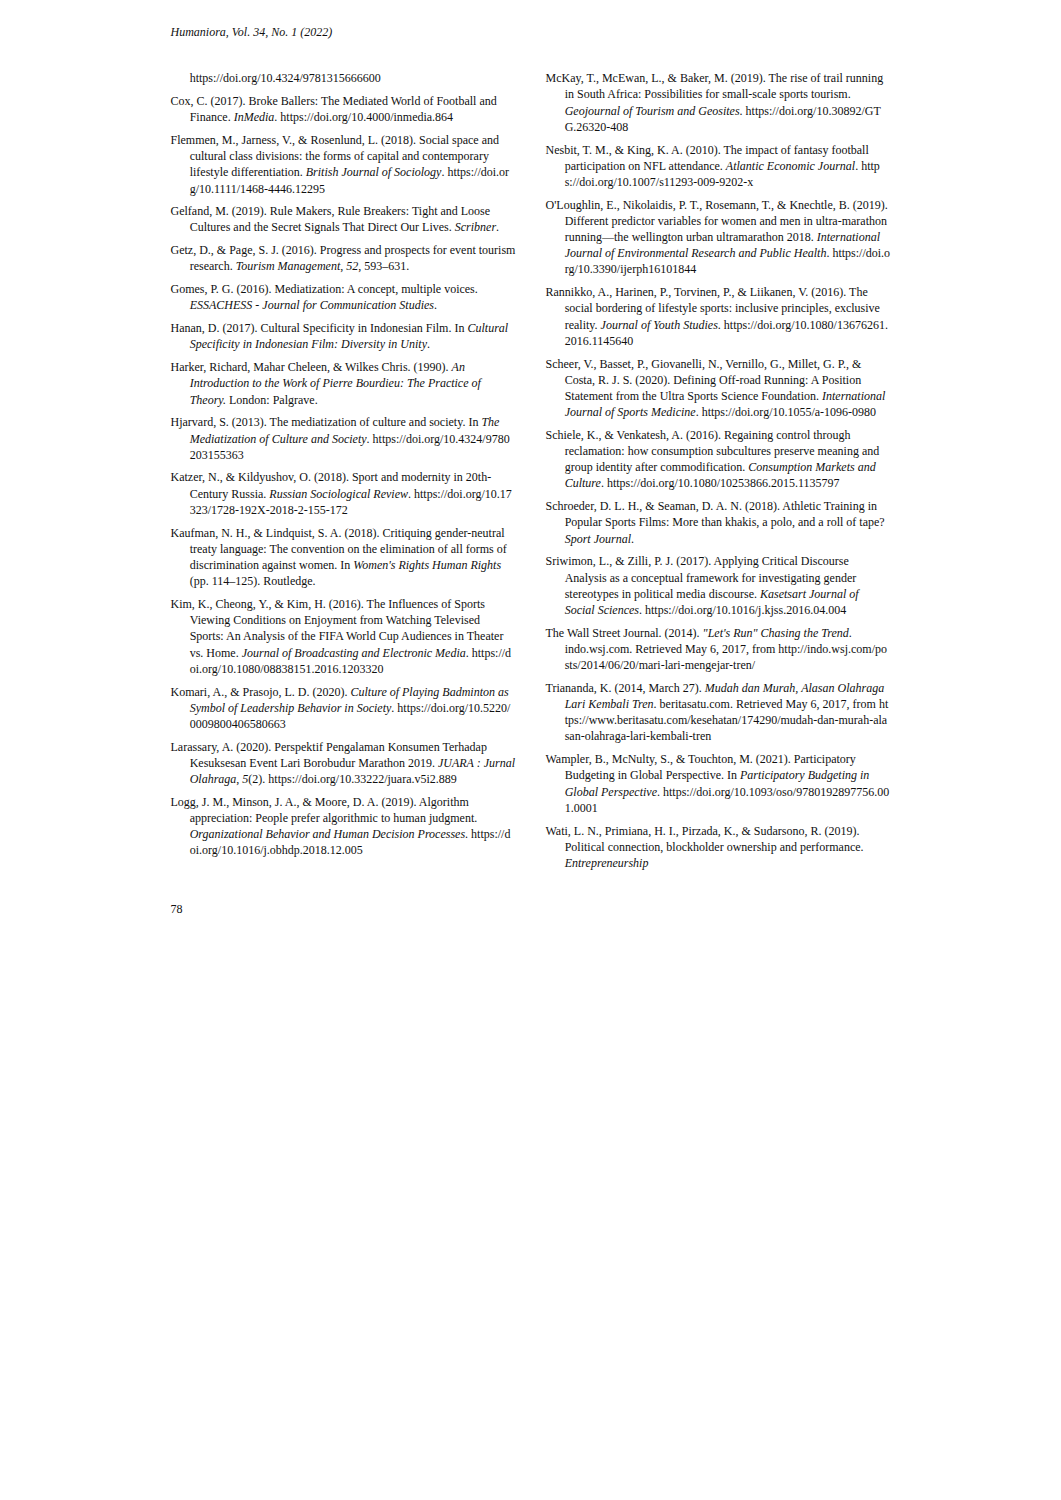Humaniora, Vol. 34, No. 1 (2022)
https://doi.org/10.4324/9781315666600
Cox, C. (2017). Broke Ballers: The Mediated World of Football and Finance. InMedia. https://doi.org/10.4000/inmedia.864
Flemmen, M., Jarness, V., & Rosenlund, L. (2018). Social space and cultural class divisions: the forms of capital and contemporary lifestyle differentiation. British Journal of Sociology. https://doi.org/10.1111/1468-4446.12295
Gelfand, M. (2019). Rule Makers, Rule Breakers: Tight and Loose Cultures and the Secret Signals That Direct Our Lives. Scribner.
Getz, D., & Page, S. J. (2016). Progress and prospects for event tourism research. Tourism Management, 52, 593–631.
Gomes, P. G. (2016). Mediatization: A concept, multiple voices. ESSACHESS - Journal for Communication Studies.
Hanan, D. (2017). Cultural Specificity in Indonesian Film. In Cultural Specificity in Indonesian Film: Diversity in Unity.
Harker, Richard, Mahar Cheleen, & Wilkes Chris. (1990). An Introduction to the Work of Pierre Bourdieu: The Practice of Theory. London: Palgrave.
Hjarvard, S. (2013). The mediatization of culture and society. In The Mediatization of Culture and Society. https://doi.org/10.4324/9780203155363
Katzer, N., & Kildyushov, O. (2018). Sport and modernity in 20th-Century Russia. Russian Sociological Review. https://doi.org/10.17323/1728-192X-2018-2-155-172
Kaufman, N. H., & Lindquist, S. A. (2018). Critiquing gender-neutral treaty language: The convention on the elimination of all forms of discrimination against women. In Women's Rights Human Rights (pp. 114–125). Routledge.
Kim, K., Cheong, Y., & Kim, H. (2016). The Influences of Sports Viewing Conditions on Enjoyment from Watching Televised Sports: An Analysis of the FIFA World Cup Audiences in Theater vs. Home. Journal of Broadcasting and Electronic Media. https://doi.org/10.1080/08838151.2016.1203320
Komari, A., & Prasojo, L. D. (2020). Culture of Playing Badminton as Symbol of Leadership Behavior in Society. https://doi.org/10.5220/0009800406580663
Larassary, A. (2020). Perspektif Pengalaman Konsumen Terhadap Kesuksesan Event Lari Borobudur Marathon 2019. JUARA : Jurnal Olahraga, 5(2). https://doi.org/10.33222/juara.v5i2.889
Logg, J. M., Minson, J. A., & Moore, D. A. (2019). Algorithm appreciation: People prefer algorithmic to human judgment. Organizational Behavior and Human Decision Processes. https://doi.org/10.1016/j.obhdp.2018.12.005
McKay, T., McEwan, L., & Baker, M. (2019). The rise of trail running in South Africa: Possibilities for small-scale sports tourism. Geojournal of Tourism and Geosites. https://doi.org/10.30892/GTG.26320-408
Nesbit, T. M., & King, K. A. (2010). The impact of fantasy football participation on NFL attendance. Atlantic Economic Journal. https://doi.org/10.1007/s11293-009-9202-x
O'Loughlin, E., Nikolaidis, P. T., Rosemann, T., & Knechtle, B. (2019). Different predictor variables for women and men in ultra-marathon running—the wellington urban ultramarathon 2018. International Journal of Environmental Research and Public Health. https://doi.org/10.3390/ijerph16101844
Rannikko, A., Harinen, P., Torvinen, P., & Liikanen, V. (2016). The social bordering of lifestyle sports: inclusive principles, exclusive reality. Journal of Youth Studies. https://doi.org/10.1080/13676261.2016.1145640
Scheer, V., Basset, P., Giovanelli, N., Vernillo, G., Millet, G. P., & Costa, R. J. S. (2020). Defining Off-road Running: A Position Statement from the Ultra Sports Science Foundation. International Journal of Sports Medicine. https://doi.org/10.1055/a-1096-0980
Schiele, K., & Venkatesh, A. (2016). Regaining control through reclamation: how consumption subcultures preserve meaning and group identity after commodification. Consumption Markets and Culture. https://doi.org/10.1080/10253866.2015.1135797
Schroeder, D. L. H., & Seaman, D. A. N. (2018). Athletic Training in Popular Sports Films: More than khakis, a polo, and a roll of tape? Sport Journal.
Sriwimon, L., & Zilli, P. J. (2017). Applying Critical Discourse Analysis as a conceptual framework for investigating gender stereotypes in political media discourse. Kasetsart Journal of Social Sciences. https://doi.org/10.1016/j.kjss.2016.04.004
The Wall Street Journal. (2014). "Let's Run" Chasing the Trend. indo.wsj.com. Retrieved May 6, 2017, from http://indo.wsj.com/posts/2014/06/20/mari-lari-mengejar-tren/
Triananda, K. (2014, March 27). Mudah dan Murah, Alasan Olahraga Lari Kembali Tren. beritasatu.com. Retrieved May 6, 2017, from https://www.beritasatu.com/kesehatan/174290/mudah-dan-murah-alasan-olahraga-lari-kembali-tren
Wampler, B., McNulty, S., & Touchton, M. (2021). Participatory Budgeting in Global Perspective. In Participatory Budgeting in Global Perspective. https://doi.org/10.1093/oso/9780192897756.001.0001
Wati, L. N., Primiana, H. I., Pirzada, K., & Sudarsono, R. (2019). Political connection, blockholder ownership and performance. Entrepreneurship
78